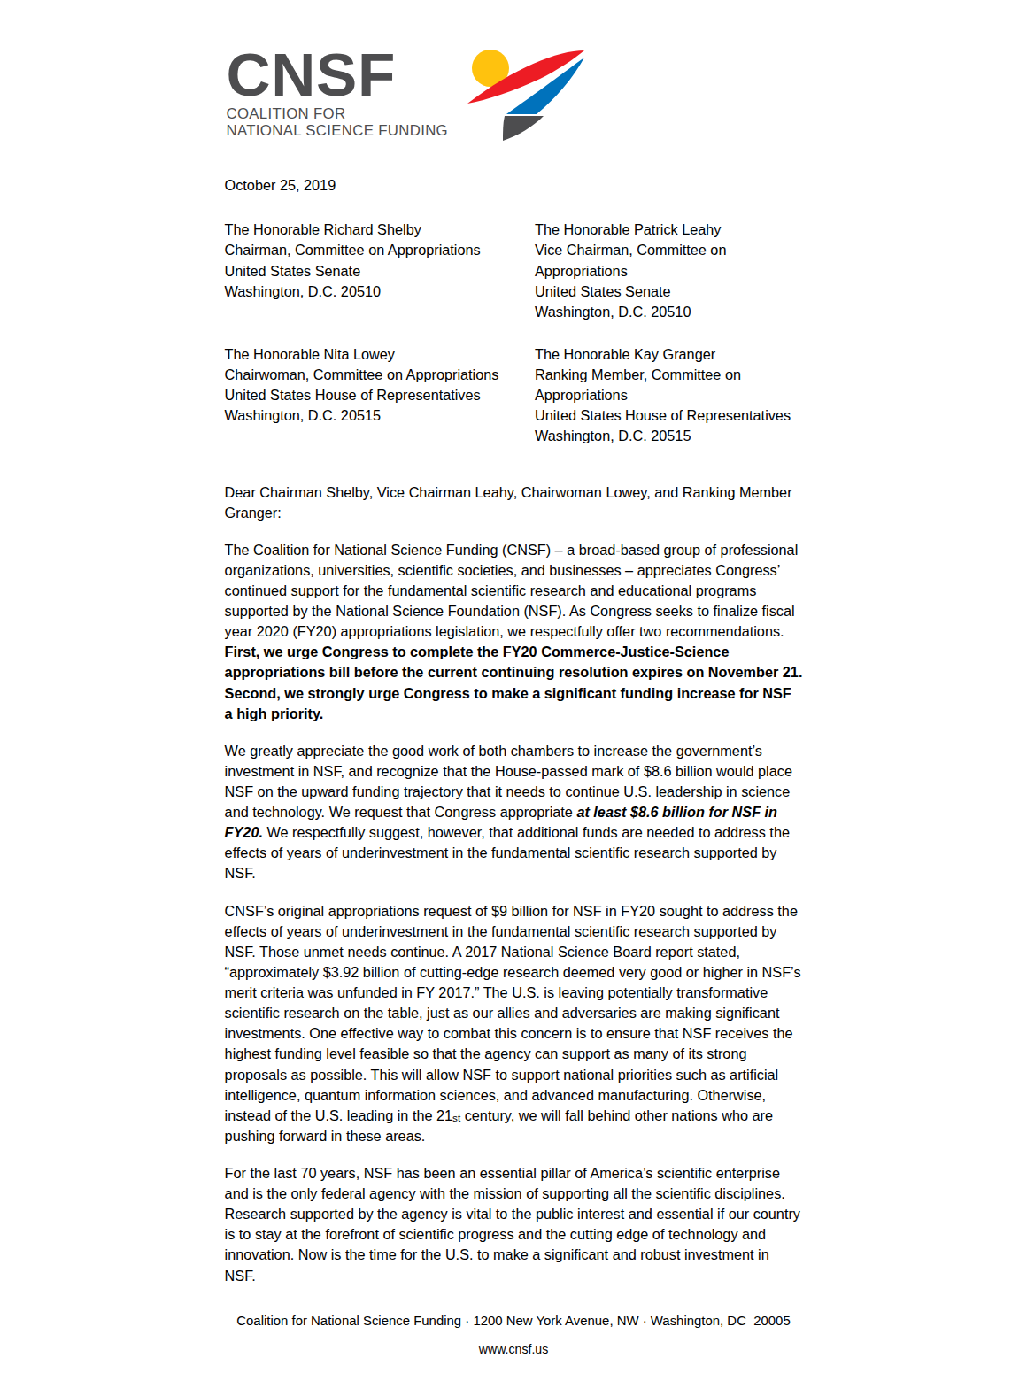CNSF
Coalition for
National Science Funding
October 25, 2019
The Honorable Richard Shelby
Chairman, Committee on Appropriations
United States Senate
Washington, D.C. 20510
The Honorable Patrick Leahy
Vice Chairman, Committee on Appropriations
United States Senate
Washington, D.C. 20510
The Honorable Nita Lowey
Chairwoman, Committee on Appropriations
United States House of Representatives
Washington, D.C. 20515
The Honorable Kay Granger
Ranking Member, Committee on Appropriations
United States House of Representatives
Washington, D.C. 20515
Dear Chairman Shelby, Vice Chairman Leahy, Chairwoman Lowey, and Ranking Member Granger:
The Coalition for National Science Funding (CNSF) – a broad-based group of professional organizations, universities, scientific societies, and businesses – appreciates Congress’ continued support for the fundamental scientific research and educational programs supported by the National Science Foundation (NSF). As Congress seeks to finalize fiscal year 2020 (FY20) appropriations legislation, we respectfully offer two recommendations. First, we urge Congress to complete the FY20 Commerce-Justice-Science appropriations bill before the current continuing resolution expires on November 21. Second, we strongly urge Congress to make a significant funding increase for NSF a high priority.
We greatly appreciate the good work of both chambers to increase the government’s investment in NSF, and recognize that the House-passed mark of $8.6 billion would place NSF on the upward funding trajectory that it needs to continue U.S. leadership in science and technology. We request that Congress appropriate at least $8.6 billion for NSF in FY20. We respectfully suggest, however, that additional funds are needed to address the effects of years of underinvestment in the fundamental scientific research supported by NSF.
CNSF’s original appropriations request of $9 billion for NSF in FY20 sought to address the effects of years of underinvestment in the fundamental scientific research supported by NSF. Those unmet needs continue. A 2017 National Science Board report stated, “approximately $3.92 billion of cutting-edge research deemed very good or higher in NSF’s merit criteria was unfunded in FY 2017.” The U.S. is leaving potentially transformative scientific research on the table, just as our allies and adversaries are making significant investments. One effective way to combat this concern is to ensure that NSF receives the highest funding level feasible so that the agency can support as many of its strong proposals as possible. This will allow NSF to support national priorities such as artificial intelligence, quantum information sciences, and advanced manufacturing. Otherwise, instead of the U.S. leading in the 21st century, we will fall behind other nations who are pushing forward in these areas.
For the last 70 years, NSF has been an essential pillar of America’s scientific enterprise and is the only federal agency with the mission of supporting all the scientific disciplines. Research supported by the agency is vital to the public interest and essential if our country is to stay at the forefront of scientific progress and the cutting edge of technology and innovation. Now is the time for the U.S. to make a significant and robust investment in NSF.
Coalition for National Science Funding · 1200 New York Avenue, NW · Washington, DC 20005
www.cnsf.us